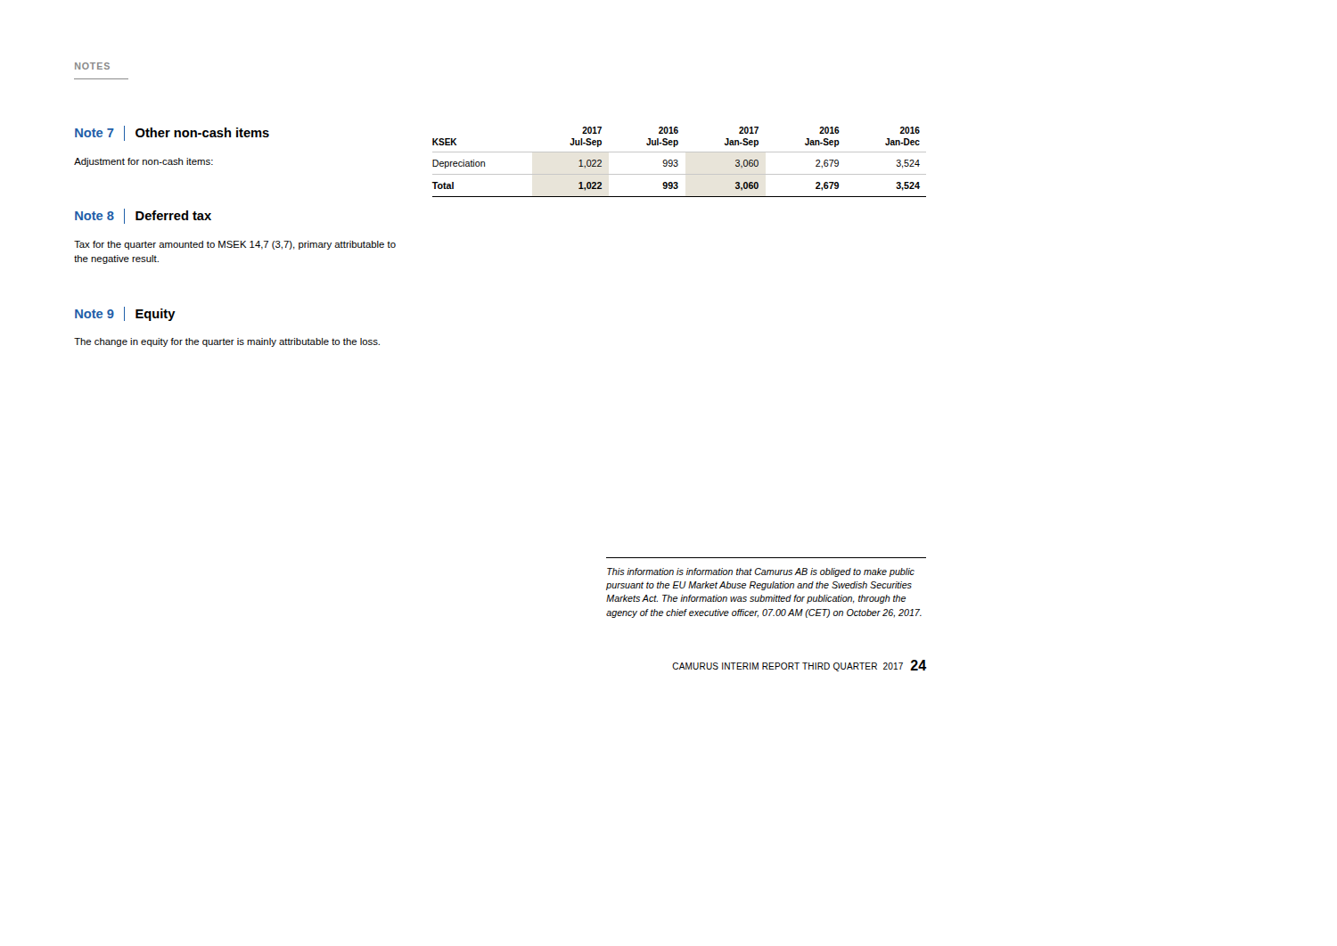NOTES
Note 7 Other non-cash items
Adjustment for non-cash items:
Note 8 Deferred tax
Tax for the quarter amounted to MSEK 14,7 (3,7), primary attributable to the negative result.
Note 9 Equity
The change in equity for the quarter is mainly attributable to the loss.
| KSEK | 2017 Jul-Sep | 2016 Jul-Sep | 2017 Jan-Sep | 2016 Jan-Sep | 2016 Jan-Dec |
| --- | --- | --- | --- | --- | --- |
| Depreciation | 1,022 | 993 | 3,060 | 2,679 | 3,524 |
| Total | 1,022 | 993 | 3,060 | 2,679 | 3,524 |
This information is information that Camurus AB is obliged to make public pursuant to the EU Market Abuse Regulation and the Swedish Securities Markets Act. The information was submitted for publication, through the agency of the chief executive officer, 07.00 AM (CET) on October 26, 2017.
CAMURUS INTERIM REPORT THIRD QUARTER 201724